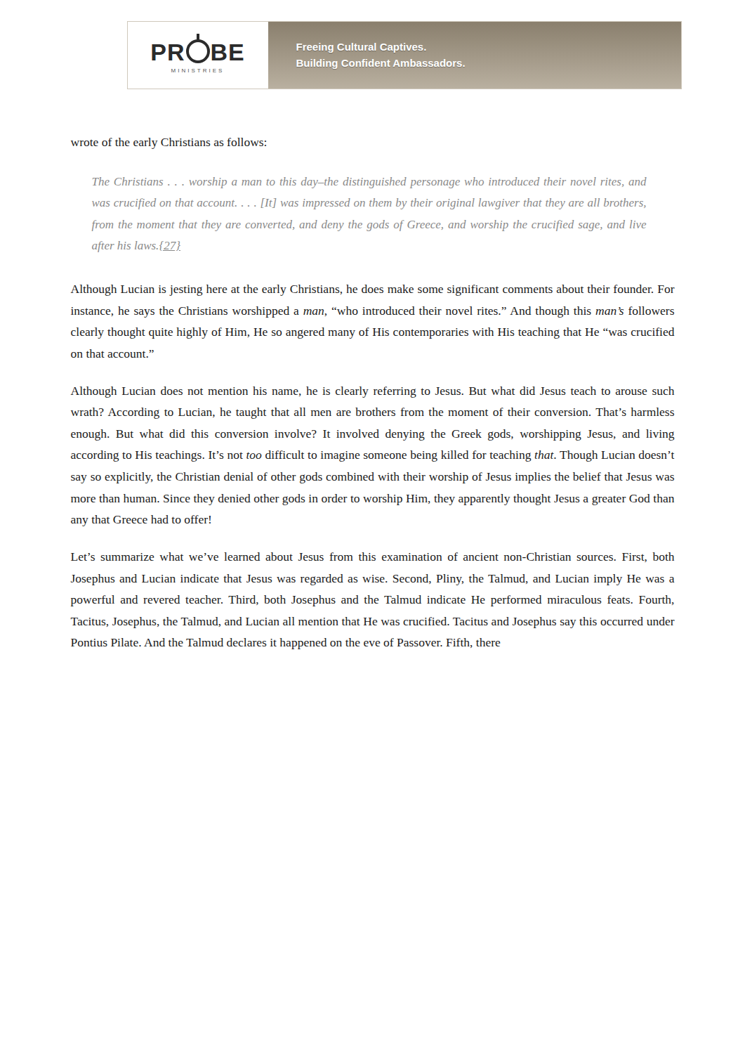PR BE
MINISTRIES
Freeing Cultural Captives.
Building Confident Ambassadors.
wrote of the early Christians as follows:
The Christians . . . worship a man to this day–the distinguished personage who introduced their novel rites, and was crucified on that account. . . . [It] was impressed on them by their original lawgiver that they are all brothers, from the moment that they are converted, and deny the gods of Greece, and worship the crucified sage, and live after his laws.{27}
Although Lucian is jesting here at the early Christians, he does make some significant comments about their founder. For instance, he says the Christians worshipped a man, “who introduced their novel rites.” And though this man’s followers clearly thought quite highly of Him, He so angered many of His contemporaries with His teaching that He “was crucified on that account.”
Although Lucian does not mention his name, he is clearly referring to Jesus. But what did Jesus teach to arouse such wrath? According to Lucian, he taught that all men are brothers from the moment of their conversion. That’s harmless enough. But what did this conversion involve? It involved denying the Greek gods, worshipping Jesus, and living according to His teachings. It’s not too difficult to imagine someone being killed for teaching that. Though Lucian doesn’t say so explicitly, the Christian denial of other gods combined with their worship of Jesus implies the belief that Jesus was more than human. Since they denied other gods in order to worship Him, they apparently thought Jesus a greater God than any that Greece had to offer!
Let’s summarize what we’ve learned about Jesus from this examination of ancient non-Christian sources. First, both Josephus and Lucian indicate that Jesus was regarded as wise. Second, Pliny, the Talmud, and Lucian imply He was a powerful and revered teacher. Third, both Josephus and the Talmud indicate He performed miraculous feats. Fourth, Tacitus, Josephus, the Talmud, and Lucian all mention that He was crucified. Tacitus and Josephus say this occurred under Pontius Pilate. And the Talmud declares it happened on the eve of Passover. Fifth, there